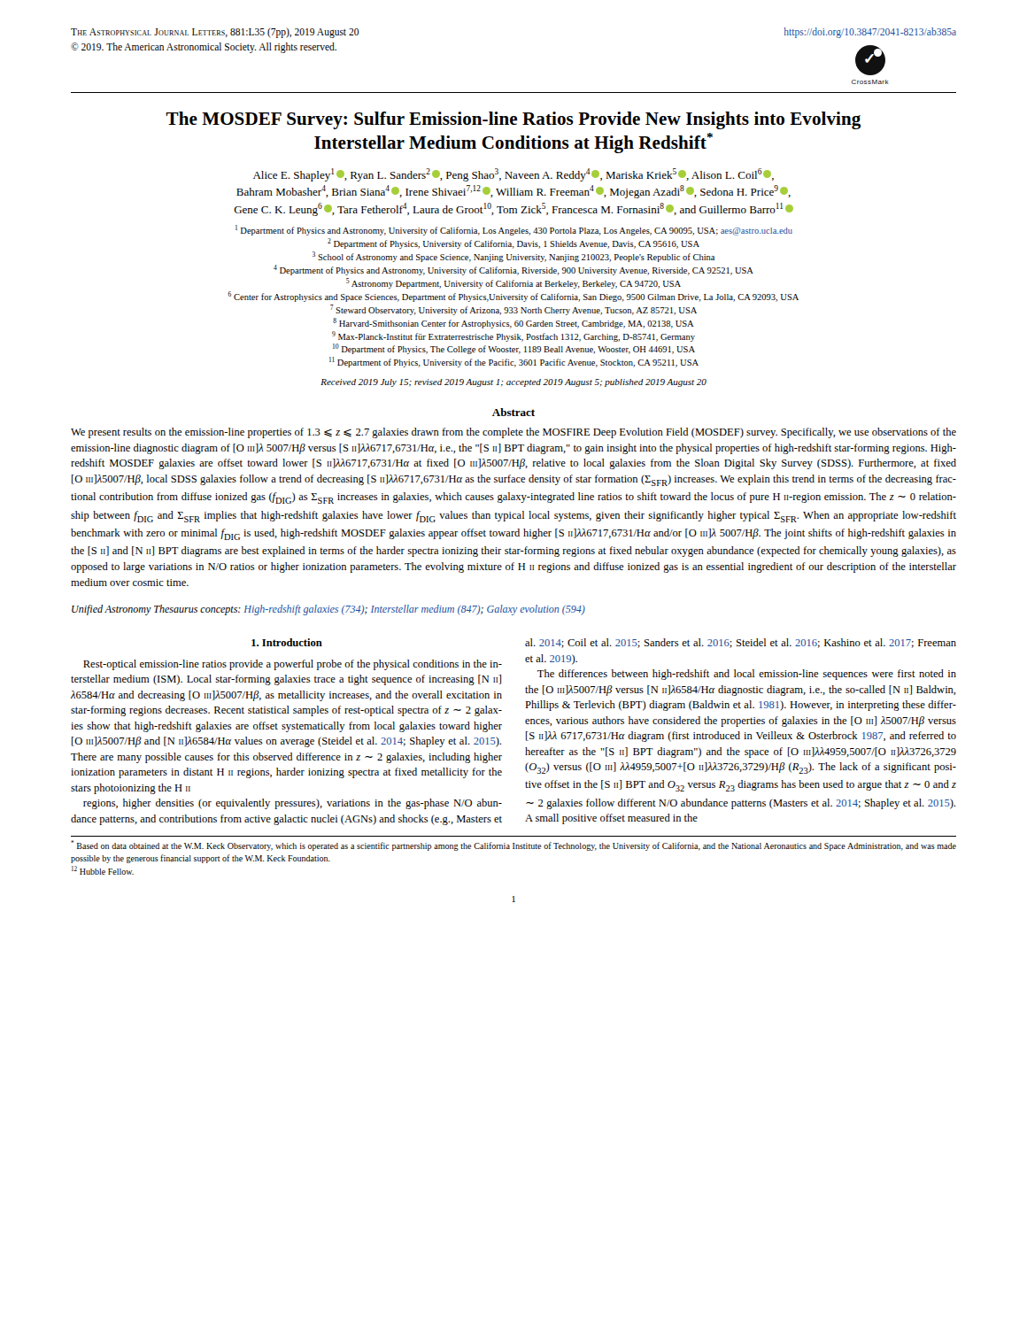The Astrophysical Journal Letters, 881:L35 (7pp), 2019 August 20
© 2019. The American Astronomical Society. All rights reserved.
https://doi.org/10.3847/2041-8213/ab385a
✓
CrossMark
The MOSDEF Survey: Sulfur Emission-line Ratios Provide New Insights into Evolving
Interstellar Medium Conditions at High Redshift*
Alice E. Shapley1 , Ryan L. Sanders2 , Peng Shao3, Naveen A. Reddy4 , Mariska Kriek5 , Alison L. Coil6 ,
Bahram Mobasher4, Brian Siana4 , Irene Shivaei7,12 , William R. Freeman4 , Mojegan Azadi8 , Sedona H. Price9 ,
Gene C. K. Leung6 , Tara Fetherolf4, Laura de Groot10, Tom Zick5, Francesca M. Fornasini8 , and Guillermo Barro11
1 Department of Physics and Astronomy, University of California, Los Angeles, 430 Portola Plaza, Los Angeles, CA 90095, USA; aes@astro.ucla.edu
2 Department of Physics, University of California, Davis, 1 Shields Avenue, Davis, CA 95616, USA
3 School of Astronomy and Space Science, Nanjing University, Nanjing 210023, People's Republic of China
4 Department of Physics and Astronomy, University of California, Riverside, 900 University Avenue, Riverside, CA 92521, USA
5 Astronomy Department, University of California at Berkeley, Berkeley, CA 94720, USA
6 Center for Astrophysics and Space Sciences, Department of Physics,University of California, San Diego, 9500 Gilman Drive, La Jolla, CA 92093, USA
7 Steward Observatory, University of Arizona, 933 North Cherry Avenue, Tucson, AZ 85721, USA
8 Harvard-Smithsonian Center for Astrophysics, 60 Garden Street, Cambridge, MA, 02138, USA
9 Max-Planck-Institut für Extraterrestrische Physik, Postfach 1312, Garching, D-85741, Germany
10 Department of Physics, The College of Wooster, 1189 Beall Avenue, Wooster, OH 44691, USA
11 Department of Phyics, University of the Pacific, 3601 Pacific Avenue, Stockton, CA 95211, USA
Received 2019 July 15; revised 2019 August 1; accepted 2019 August 5; published 2019 August 20
Abstract
We present results on the emission-line properties of 1.3 ⩽ z ⩽ 2.7 galaxies drawn from the complete the MOSFIRE Deep Evolution Field (MOSDEF) survey. Specifically, we use observations of the emission-line diagnostic diagram of [O iii]λ 5007/Hβ versus [S ii]λλ6717,6731/Hα, i.e., the "[S ii] BPT diagram," to gain insight into the physical properties of high-redshift star-forming regions. High-redshift MOSDEF galaxies are offset toward lower [S ii]λλ6717,6731/Hα at fixed [O iii]λ5007/Hβ, relative to local galaxies from the Sloan Digital Sky Survey (SDSS). Furthermore, at fixed [O iii]λ5007/Hβ, local SDSS galaxies follow a trend of decreasing [S ii]λλ6717,6731/Hα as the surface density of star formation (ΣSFR) increases. We explain this trend in terms of the decreasing fractional contribution from diffuse ionized gas (fDIG) as ΣSFR increases in galaxies, which causes galaxy-integrated line ratios to shift toward the locus of pure H ii-region emission. The z ∼ 0 relationship between fDIG and ΣSFR implies that high-redshift galaxies have lower fDIG values than typical local systems, given their significantly higher typical ΣSFR. When an appropriate low-redshift benchmark with zero or minimal fDIG is used, high-redshift MOSDEF galaxies appear offset toward higher [S ii]λλ6717,6731/Hα and/or [O iii]λ 5007/Hβ. The joint shifts of high-redshift galaxies in the [S ii] and [N ii] BPT diagrams are best explained in terms of the harder spectra ionizing their star-forming regions at fixed nebular oxygen abundance (expected for chemically young galaxies), as opposed to large variations in N/O ratios or higher ionization parameters. The evolving mixture of H ii regions and diffuse ionized gas is an essential ingredient of our description of the interstellar medium over cosmic time.
Unified Astronomy Thesaurus concepts: High-redshift galaxies (734); Interstellar medium (847); Galaxy evolution (594)
1. Introduction
Rest-optical emission-line ratios provide a powerful probe of the physical conditions in the interstellar medium (ISM). Local star-forming galaxies trace a tight sequence of increasing [N ii] λ6584/Hα and decreasing [O iii]λ5007/Hβ, as metallicity increases, and the overall excitation in star-forming regions decreases. Recent statistical samples of rest-optical spectra of z ∼ 2 galaxies show that high-redshift galaxies are offset systematically from local galaxies toward higher [O iii]λ5007/Hβ and [N ii]λ6584/Hα values on average (Steidel et al. 2014; Shapley et al. 2015). There are many possible causes for this observed difference in z ∼ 2 galaxies, including higher ionization parameters in distant H ii regions, harder ionizing spectra at fixed metallicity for the stars photoionizing the H ii
regions, higher densities (or equivalently pressures), variations in the gas-phase N/O abundance patterns, and contributions from active galactic nuclei (AGNs) and shocks (e.g., Masters et al. 2014; Coil et al. 2015; Sanders et al. 2016; Steidel et al. 2016; Kashino et al. 2017; Freeman et al. 2019).
The differences between high-redshift and local emission-line sequences were first noted in the [O iii]λ5007/Hβ versus [N ii]λ6584/Hα diagnostic diagram, i.e., the so-called [N ii] Baldwin, Phillips & Terlevich (BPT) diagram (Baldwin et al. 1981). However, in interpreting these differences, various authors have considered the properties of galaxies in the [O iii] λ5007/Hβ versus [S ii]λλ 6717,6731/Hα diagram (first introduced in Veilleux & Osterbrock 1987, and referred to hereafter as the "[S ii] BPT diagram") and the space of [O iii]λλ4959,5007/[O ii]λλ3726,3729 (O32) versus ([O iii] λλ4959,5007+[O ii]λλ3726,3729)/Hβ (R23). The lack of a significant positive offset in the [S ii] BPT and O32 versus R23 diagrams has been used to argue that z ∼ 0 and z ∼ 2 galaxies follow different N/O abundance patterns (Masters et al. 2014; Shapley et al. 2015). A small positive offset measured in the
* Based on data obtained at the W.M. Keck Observatory, which is operated as a scientific partnership among the California Institute of Technology, the University of California, and the National Aeronautics and Space Administration, and was made possible by the generous financial support of the W.M. Keck Foundation.
12 Hubble Fellow.
1